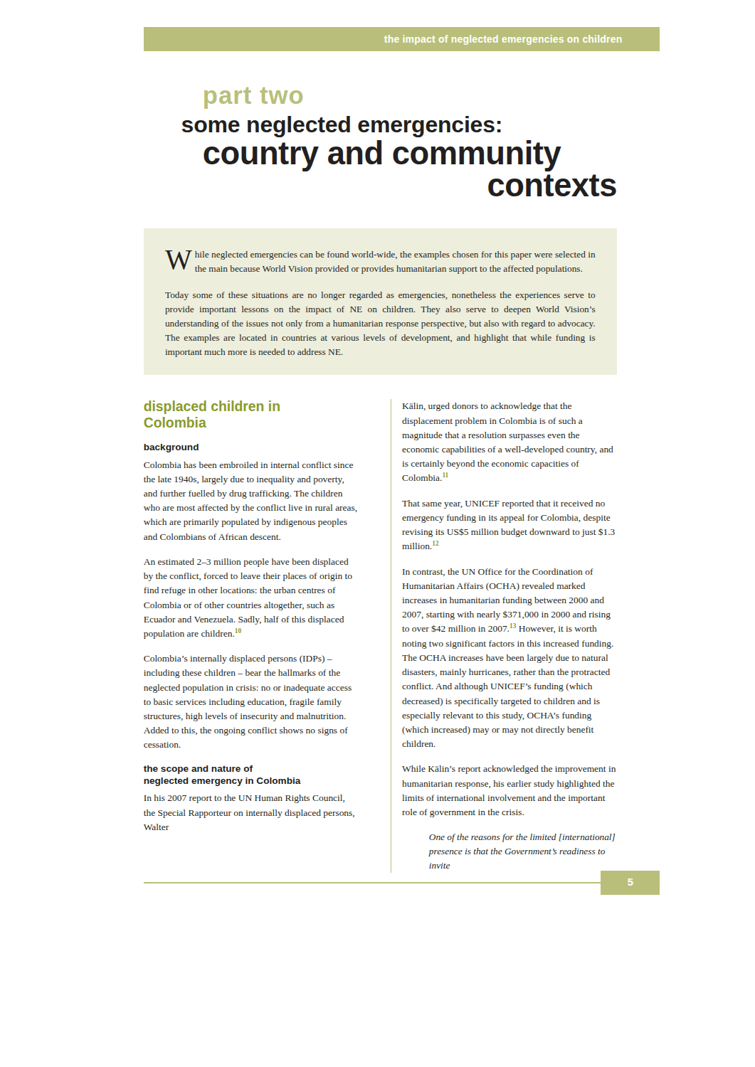the impact of neglected emergencies on children
part two
some neglected emergencies:
country and community
contexts
While neglected emergencies can be found world-wide, the examples chosen for this paper were selected in the main because World Vision provided or provides humanitarian support to the affected populations.
Today some of these situations are no longer regarded as emergencies, nonetheless the experiences serve to provide important lessons on the impact of NE on children. They also serve to deepen World Vision’s understanding of the issues not only from a humanitarian response perspective, but also with regard to advocacy. The examples are located in countries at various levels of development, and highlight that while funding is important much more is needed to address NE.
displaced children in
Colombia
background
Colombia has been embroiled in internal conflict since the late 1940s, largely due to inequality and poverty, and further fuelled by drug trafficking. The children who are most affected by the conflict live in rural areas, which are primarily populated by indigenous peoples and Colombians of African descent.
An estimated 2–3 million people have been displaced by the conflict, forced to leave their places of origin to find refuge in other locations: the urban centres of Colombia or of other countries altogether, such as Ecuador and Venezuela. Sadly, half of this displaced population are children.10
Colombia’s internally displaced persons (IDPs) – including these children – bear the hallmarks of the neglected population in crisis: no or inadequate access to basic services including education, fragile family structures, high levels of insecurity and malnutrition. Added to this, the ongoing conflict shows no signs of cessation.
the scope and nature of
neglected emergency in Colombia
In his 2007 report to the UN Human Rights Council, the Special Rapporteur on internally displaced persons, Walter
Kälin, urged donors to acknowledge that the displacement problem in Colombia is of such a magnitude that a resolution surpasses even the economic capabilities of a well-developed country, and is certainly beyond the economic capacities of Colombia.11
That same year, UNICEF reported that it received no emergency funding in its appeal for Colombia, despite revising its US$5 million budget downward to just $1.3 million.12
In contrast, the UN Office for the Coordination of Humanitarian Affairs (OCHA) revealed marked increases in humanitarian funding between 2000 and 2007, starting with nearly $371,000 in 2000 and rising to over $42 million in 2007.13 However, it is worth noting two significant factors in this increased funding. The OCHA increases have been largely due to natural disasters, mainly hurricanes, rather than the protracted conflict. And although UNICEF’s funding (which decreased) is specifically targeted to children and is especially relevant to this study, OCHA’s funding (which increased) may or may not directly benefit children.
While Kälin’s report acknowledged the improvement in humanitarian response, his earlier study highlighted the limits of international involvement and the important role of government in the crisis.
One of the reasons for the limited [international] presence is that the Government’s readiness to invite
5